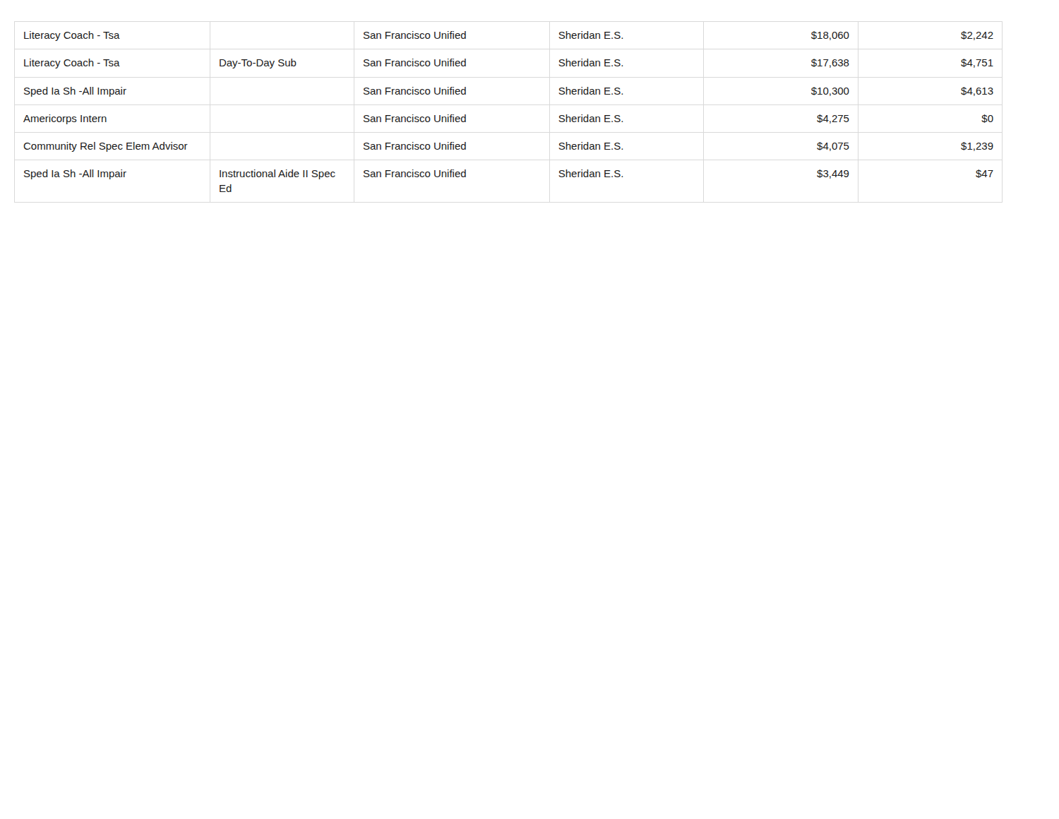| Literacy Coach - Tsa | | San Francisco Unified | Sheridan E.S. | $18,060 | $2,242 |
| Literacy Coach - Tsa | Day-To-Day Sub | San Francisco Unified | Sheridan E.S. | $17,638 | $4,751 |
| Sped Ia Sh -All Impair | | San Francisco Unified | Sheridan E.S. | $10,300 | $4,613 |
| Americorps Intern | | San Francisco Unified | Sheridan E.S. | $4,275 | $0 |
| Community Rel Spec Elem Advisor | | San Francisco Unified | Sheridan E.S. | $4,075 | $1,239 |
| Sped Ia Sh -All Impair | Instructional Aide II Spec Ed | San Francisco Unified | Sheridan E.S. | $3,449 | $47 |